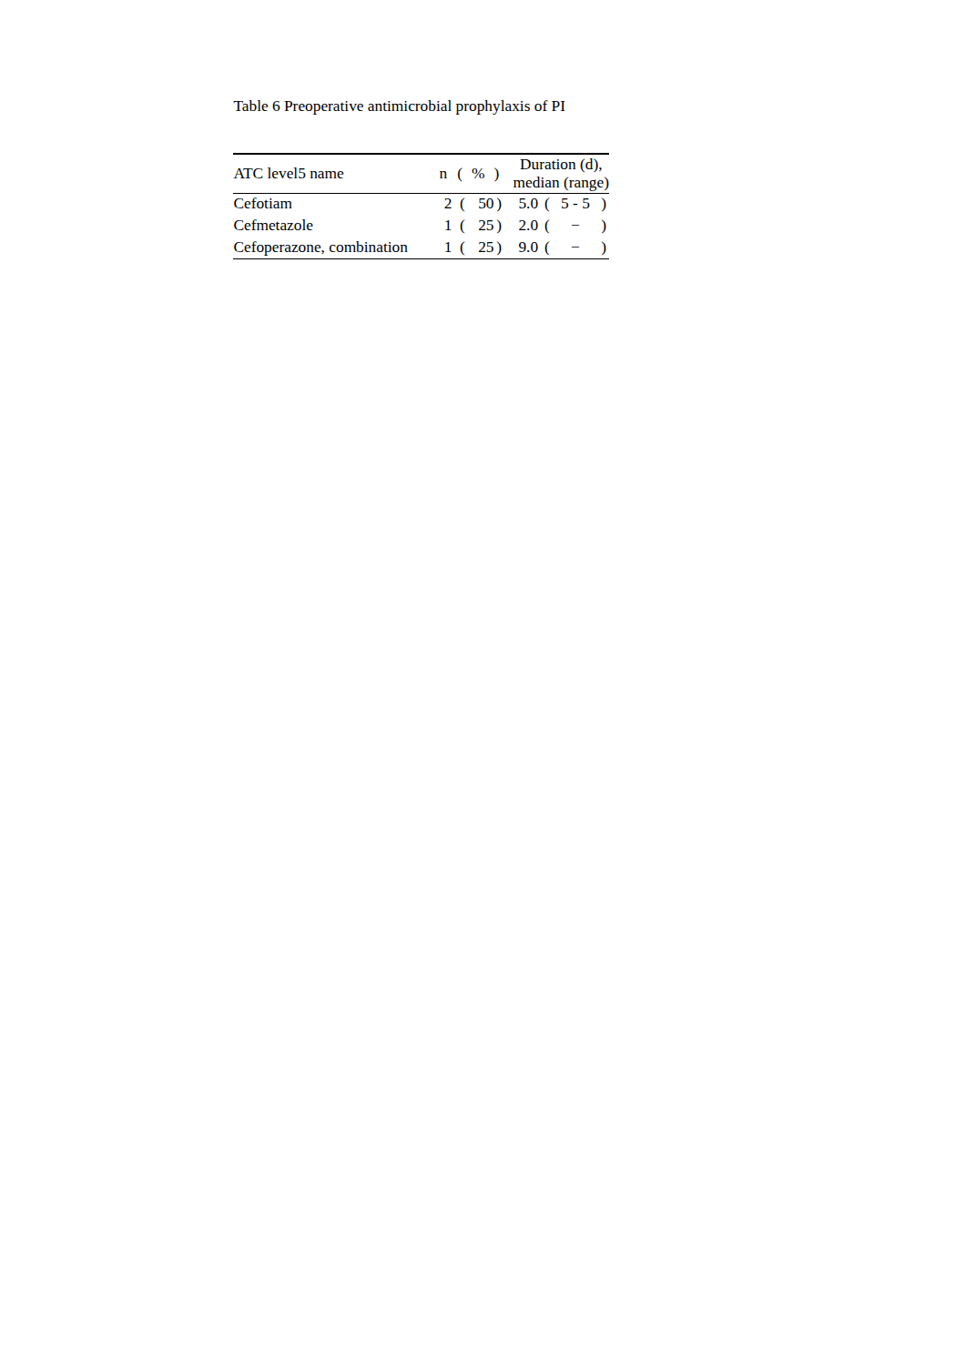Table 6 Preoperative antimicrobial prophylaxis of PI
| ATC level5 name | n | ( | % | ) | Duration (d), median (range) |
| Cefotiam | 2 | ( | 50 | ) | 5.0 | ( | 5 - 5 | ) |
| Cefmetazole | 1 | ( | 25 | ) | 2.0 | ( | − | ) |
| Cefoperazone, combination | 1 | ( | 25 | ) | 9.0 | ( | − | ) |